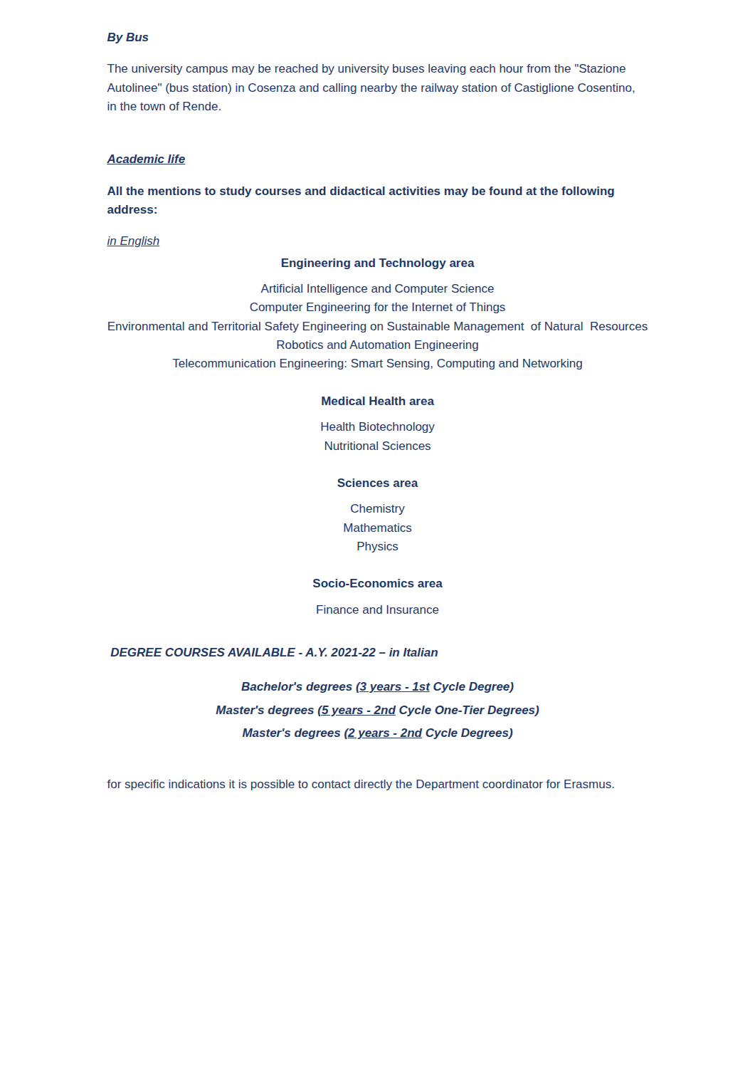By Bus
The university campus may be reached by university buses leaving each hour from the "Stazione Autolinee" (bus station) in Cosenza and calling nearby the railway station of Castiglione Cosentino, in the town of Rende.
Academic life
All the mentions to study courses and didactical activities may be found at the following address:
in English
Engineering and Technology area
Artificial Intelligence and Computer Science
Computer Engineering for the Internet of Things
Environmental and Territorial Safety Engineering on Sustainable Management of Natural Resources
Robotics and Automation Engineering
Telecommunication Engineering: Smart Sensing, Computing and Networking
Medical Health area
Health Biotechnology
Nutritional Sciences
Sciences area
Chemistry
Mathematics
Physics
Socio-Economics area
Finance and Insurance
DEGREE COURSES AVAILABLE - A.Y. 2021-22 – in Italian
Bachelor's degrees (3 years - 1st Cycle Degree)
Master's degrees (5 years - 2nd Cycle One-Tier Degrees)
Master's degrees (2 years - 2nd Cycle Degrees)
for specific indications it is possible to contact directly the Department coordinator for Erasmus.